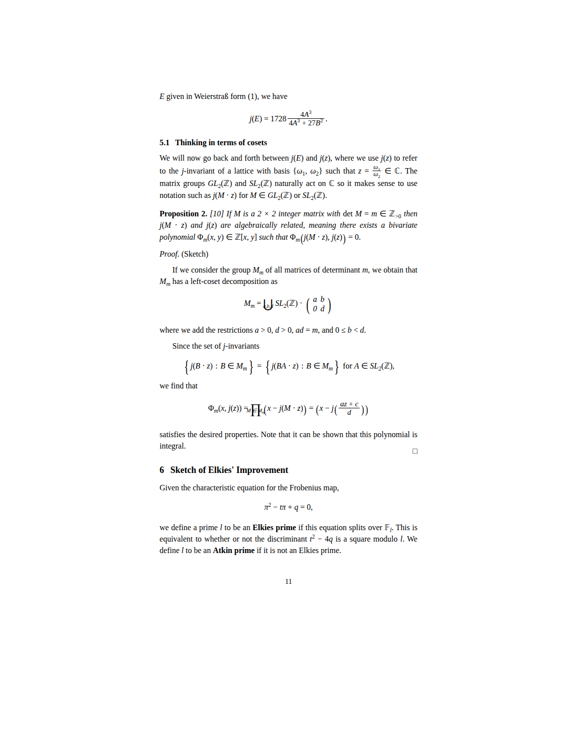E given in Weierstraß form (1), we have
j(E) = 17284A34A3 + 27B2.
5.1 Thinking in terms of cosets
We will now go back and forth between j(E) and j(z), where we use j(z) to refer to the j-invariant of a lattice with basis {ω1, ω2} such that z = ω1 ω2 ∈ ℂ. The matrix groups GL2(ℤ) and SL2(ℤ) naturally act on ℂ so it makes sense to use notation such as j(M · z) for M ∈ GL2(ℤ) or SL2(ℤ).
Proposition 2. [10] If M is a 2 × 2 integer matrix with det M = m ∈ ℤ>0 then j(M · z) and j(z) are algebraically related, meaning there exists a bivariate polynomial Φm(x, y) ∈ ℤ[x, y] such that Φm(j(M · z), j(z)) = 0.
Proof. (Sketch)
If we consider the group Mm of all matrices of determinant m, we obtain that Mm has a left-coset decomposition as
Mm = ⋃a,b,d SL2(ℤ) · (
| a | b |
| 0 | d |
)
where we add the restrictions a > 0, d > 0, ad = m, and 0 ≤ b < d.
Since the set of j-invariants
{j(B · z): B ∈ Mm} = {j(BA · z): B ∈ Mm} for A ∈ SL2(ℤ),
we find that
Φm(x, j(z)) = ∏M ∈ Mm (x − j(M · z)) = (x − j(az + c d))
satisfies the desired properties. Note that it can be shown that this polynomial is integral.
□
6 Sketch of Elkies' Improvement
Given the characteristic equation for the Frobenius map,
π2 − tπ + q = 0,
we define a prime l to be an Elkies prime if this equation splits over 𝔽l. This is equivalent to whether or not the discriminant t2 − 4q is a square modulo l. We define l to be an Atkin prime if it is not an Elkies prime.
11